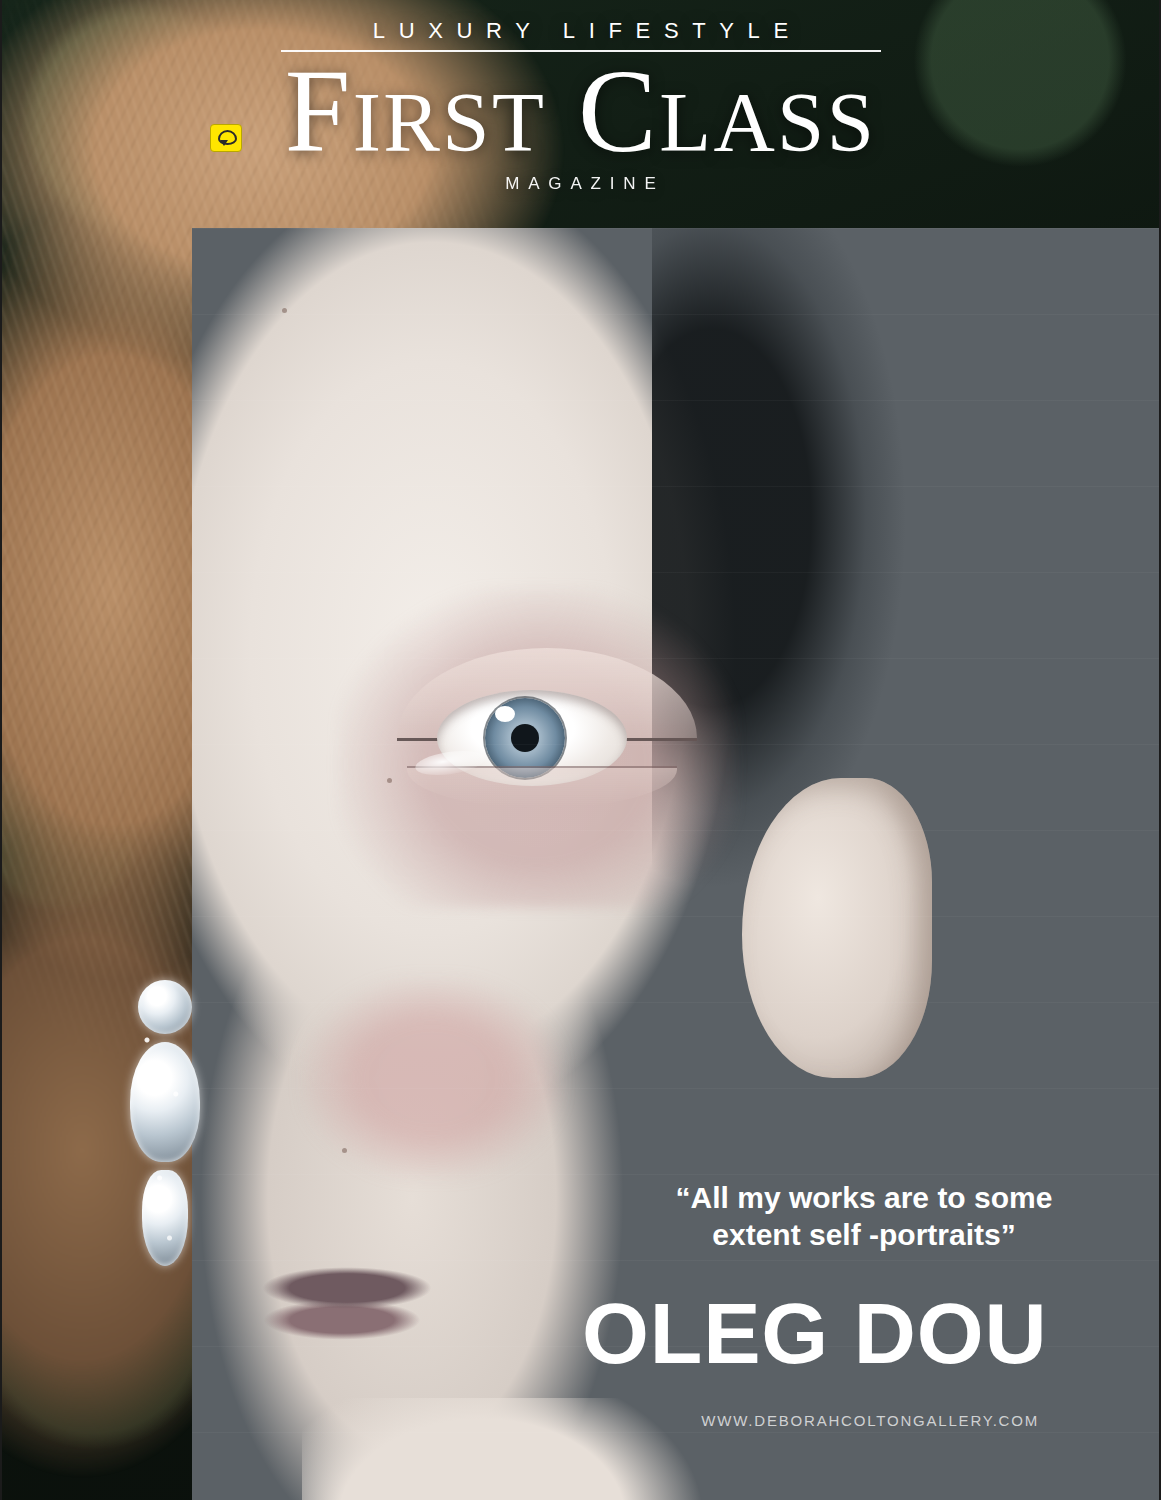Luxury Lifestyle
FIRST CLASS
Magazine
“All my works are to some extent self -portraits”
OLEG DOU
WWW.DEBORAHCOLTONGALLERY.COM